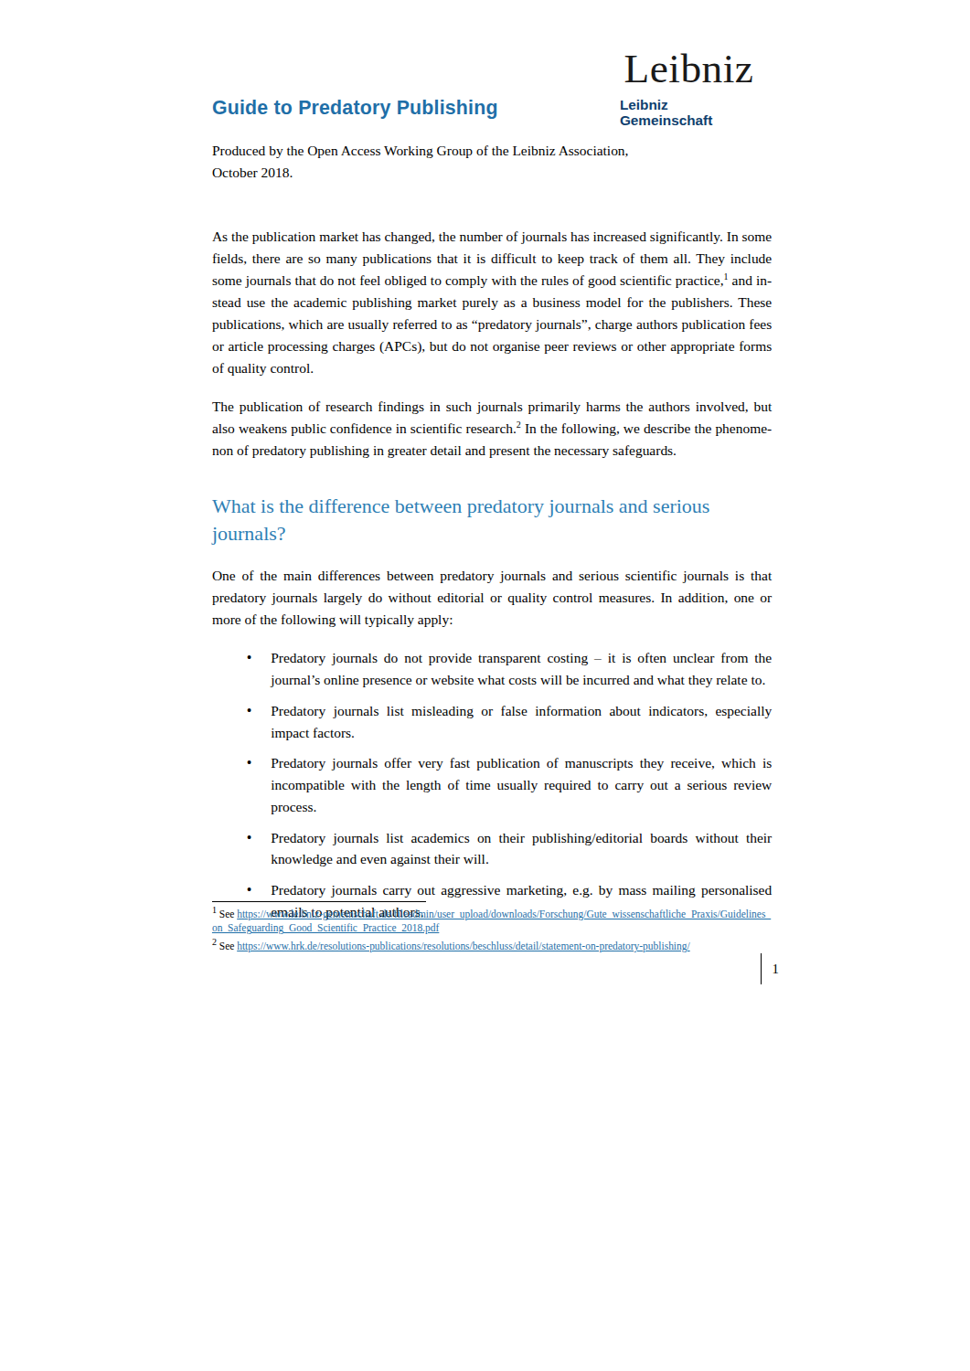Leibniz
Leibniz
Gemeinschaft
Guide to Predatory Publishing
Produced by the Open Access Working Group of the Leibniz Association,
October 2018.
As the publication market has changed, the number of journals has increased significantly. In some fields, there are so many publications that it is difficult to keep track of them all. They include some journals that do not feel obliged to comply with the rules of good scientific practice,1 and instead use the academic publishing market purely as a business model for the publishers. These publications, which are usually referred to as “predatory journals”, charge authors publication fees or article processing charges (APCs), but do not organise peer reviews or other appropriate forms of quality control.
The publication of research findings in such journals primarily harms the authors involved, but also weakens public confidence in scientific research.2 In the following, we describe the phenomenon of predatory publishing in greater detail and present the necessary safeguards.
What is the difference between predatory journals and serious journals?
One of the main differences between predatory journals and serious scientific journals is that predatory journals largely do without editorial or quality control measures. In addition, one or more of the following will typically apply:
Predatory journals do not provide transparent costing – it is often unclear from the journal’s online presence or website what costs will be incurred and what they relate to.
Predatory journals list misleading or false information about indicators, especially impact factors.
Predatory journals offer very fast publication of manuscripts they receive, which is incompatible with the length of time usually required to carry out a serious review process.
Predatory journals list academics on their publishing/editorial boards without their knowledge and even against their will.
Predatory journals carry out aggressive marketing, e.g. by mass mailing personalised emails to potential authors.
1 See https://www.leibniz-gemeinschaft.de/fileadmin/user_upload/downloads/Forschung/Gute_wissenschaftliche_Praxis/Guidelines_on_Safeguarding_Good_Scientific_Practice_2018.pdf
2 See https://www.hrk.de/resolutions-publications/resolutions/beschluss/detail/statement-on-predatory-publishing/
1